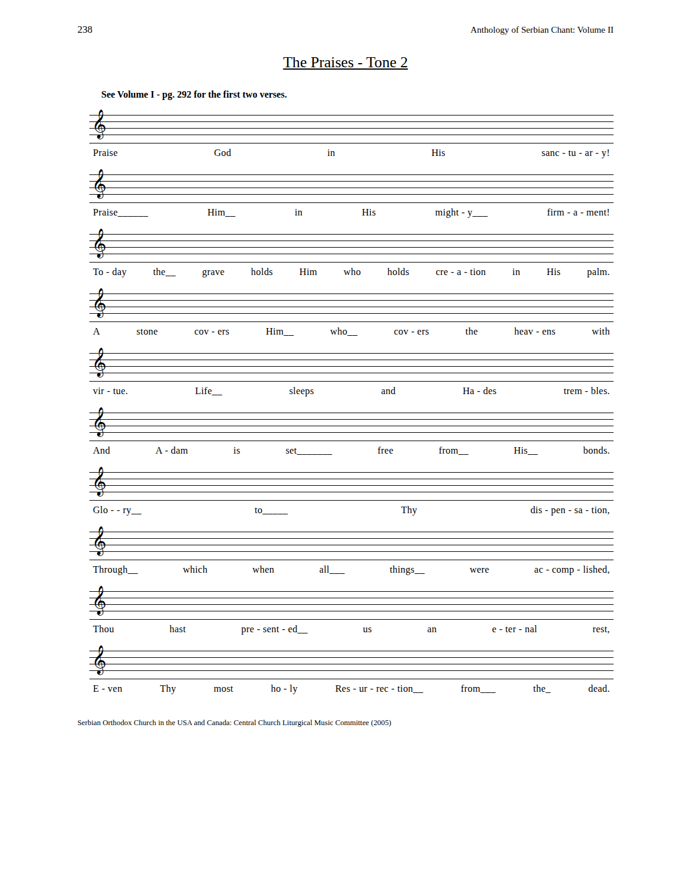238
Anthology of Serbian Chant: Volume II
The Praises - Tone 2
See Volume I - pg. 292 for the first two verses.
𝄞
Praise God in His sanc - tu - ar - y!
𝄞
Praise______Him__in His might - y___firm - a - ment!
𝄞
To - day the__grave holds Him who holds cre - a - tion in His palm.
𝄞
Astone cov - ers Him__who__cov - ers the heav - ens with
𝄞
vir - tue. Life__sleeps and Ha - des trem - bles.
𝄞
And A - dam is set_______free from__His__bonds.
𝄞
Glo - - ry__to_____Thy dis - pen - sa - tion,
𝄞
Through__which when all___things__were ac - comp - lished,
𝄞
Thou hast pre - sent - ed__us an e - ter - nal rest,
𝄞
E - ven Thy most ho - ly Res - ur - rec - tion__from___the_dead.
Serbian Orthodox Church in the USA and Canada: Central Church Liturgical Music Committee (2005)